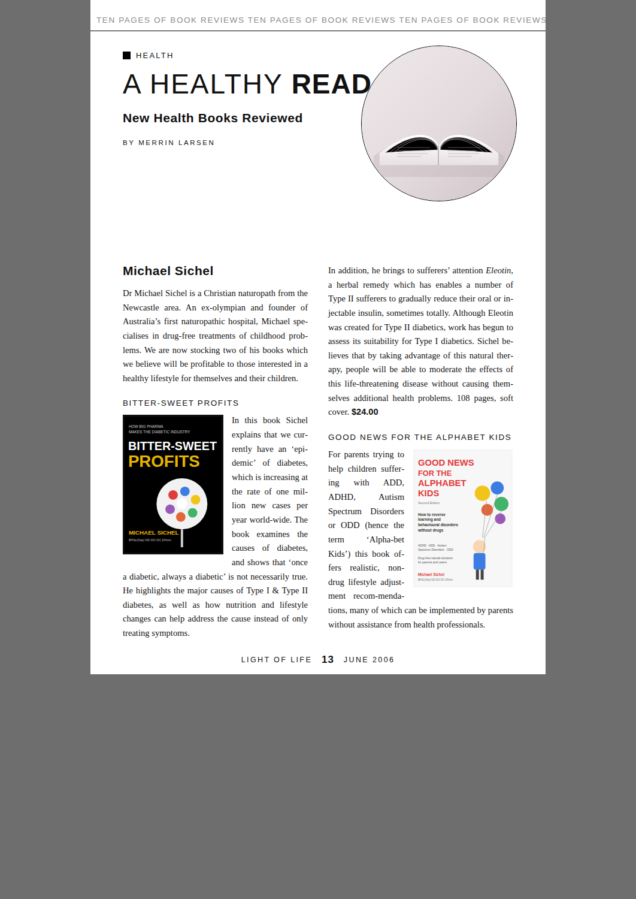TEN PAGES OF BOOK REVIEWS TEN PAGES OF BOOK REVIEWS TEN PAGES OF BOOK REVIEWS TE
HEALTH
A HEALTHY READ
New Health Books Reviewed
BY MERRIN LARSEN
Michael Sichel
Dr Michael Sichel is a Christian naturopath from the Newcastle area. An ex-olympian and founder of Australia’s first naturopathic hospital, Michael specialises in drug-free treatments of childhood problems. We are now stocking two of his books which we believe will be profitable to those interested in a healthy lifestyle for themselves and their children.
BITTER-SWEET PROFITS
In this book Sichel explains that we currently have an ‘epidemic’ of diabetes, which is increasing at the rate of one million new cases per year world-wide. The book examines the causes of diabetes, and shows that ‘once a diabetic, always a diabetic’ is not necessarily true. He highlights the major causes of Type I & Type II diabetes, as well as how nutrition and lifestyle changes can help address the cause instead of only treating symptoms.
In addition, he brings to sufferers’ attention Eleotin, a herbal remedy which has enables a number of Type II sufferers to gradually reduce their oral or injectable insulin, sometimes totally. Although Eleotin was created for Type II diabetics, work has begun to assess its suitability for Type I diabetics. Sichel believes that by taking advantage of this natural therapy, people will be able to moderate the effects of this life-threatening disease without causing themselves additional health problems. 108 pages, soft cover. $24.00
GOOD NEWS FOR THE ALPHABET KIDS
For parents trying to help children suffering with ADD, ADHD, Autism Spectrum Disorders or ODD (hence the term ‘Alpha-bet Kids’) this book offers realistic, non-drug lifestyle adjustment recom-mendations, many of which can be implemented by parents without assistance from health professionals.
LIGHT OF LIFE 13 JUNE 2006